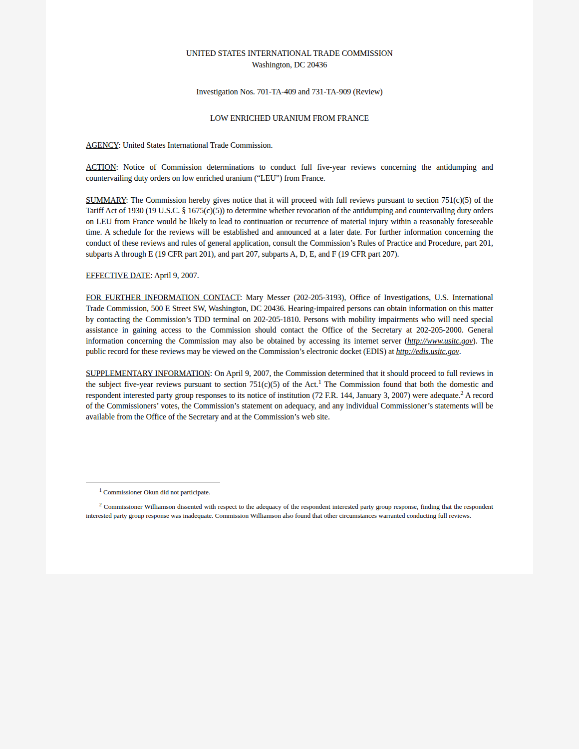UNITED STATES INTERNATIONAL TRADE COMMISSION
Washington, DC 20436
Investigation Nos. 701-TA-409 and 731-TA-909 (Review)
LOW ENRICHED URANIUM FROM FRANCE
AGENCY: United States International Trade Commission.
ACTION: Notice of Commission determinations to conduct full five-year reviews concerning the antidumping and countervailing duty orders on low enriched uranium (“LEU”) from France.
SUMMARY: The Commission hereby gives notice that it will proceed with full reviews pursuant to section 751(c)(5) of the Tariff Act of 1930 (19 U.S.C. § 1675(c)(5)) to determine whether revocation of the antidumping and countervailing duty orders on LEU from France would be likely to lead to continuation or recurrence of material injury within a reasonably foreseeable time. A schedule for the reviews will be established and announced at a later date. For further information concerning the conduct of these reviews and rules of general application, consult the Commission’s Rules of Practice and Procedure, part 201, subparts A through E (19 CFR part 201), and part 207, subparts A, D, E, and F (19 CFR part 207).
EFFECTIVE DATE: April 9, 2007.
FOR FURTHER INFORMATION CONTACT: Mary Messer (202-205-3193), Office of Investigations, U.S. International Trade Commission, 500 E Street SW, Washington, DC 20436. Hearing-impaired persons can obtain information on this matter by contacting the Commission’s TDD terminal on 202-205-1810. Persons with mobility impairments who will need special assistance in gaining access to the Commission should contact the Office of the Secretary at 202-205-2000. General information concerning the Commission may also be obtained by accessing its internet server (http://www.usitc.gov). The public record for these reviews may be viewed on the Commission’s electronic docket (EDIS) at http://edis.usitc.gov.
SUPPLEMENTARY INFORMATION: On April 9, 2007, the Commission determined that it should proceed to full reviews in the subject five-year reviews pursuant to section 751(c)(5) of the Act.1 The Commission found that both the domestic and respondent interested party group responses to its notice of institution (72 F.R. 144, January 3, 2007) were adequate.2 A record of the Commissioners’ votes, the Commission’s statement on adequacy, and any individual Commissioner’s statements will be available from the Office of the Secretary and at the Commission’s web site.
1 Commissioner Okun did not participate.
2 Commissioner Williamson dissented with respect to the adequacy of the respondent interested party group response, finding that the respondent interested party group response was inadequate. Commission Williamson also found that other circumstances warranted conducting full reviews.